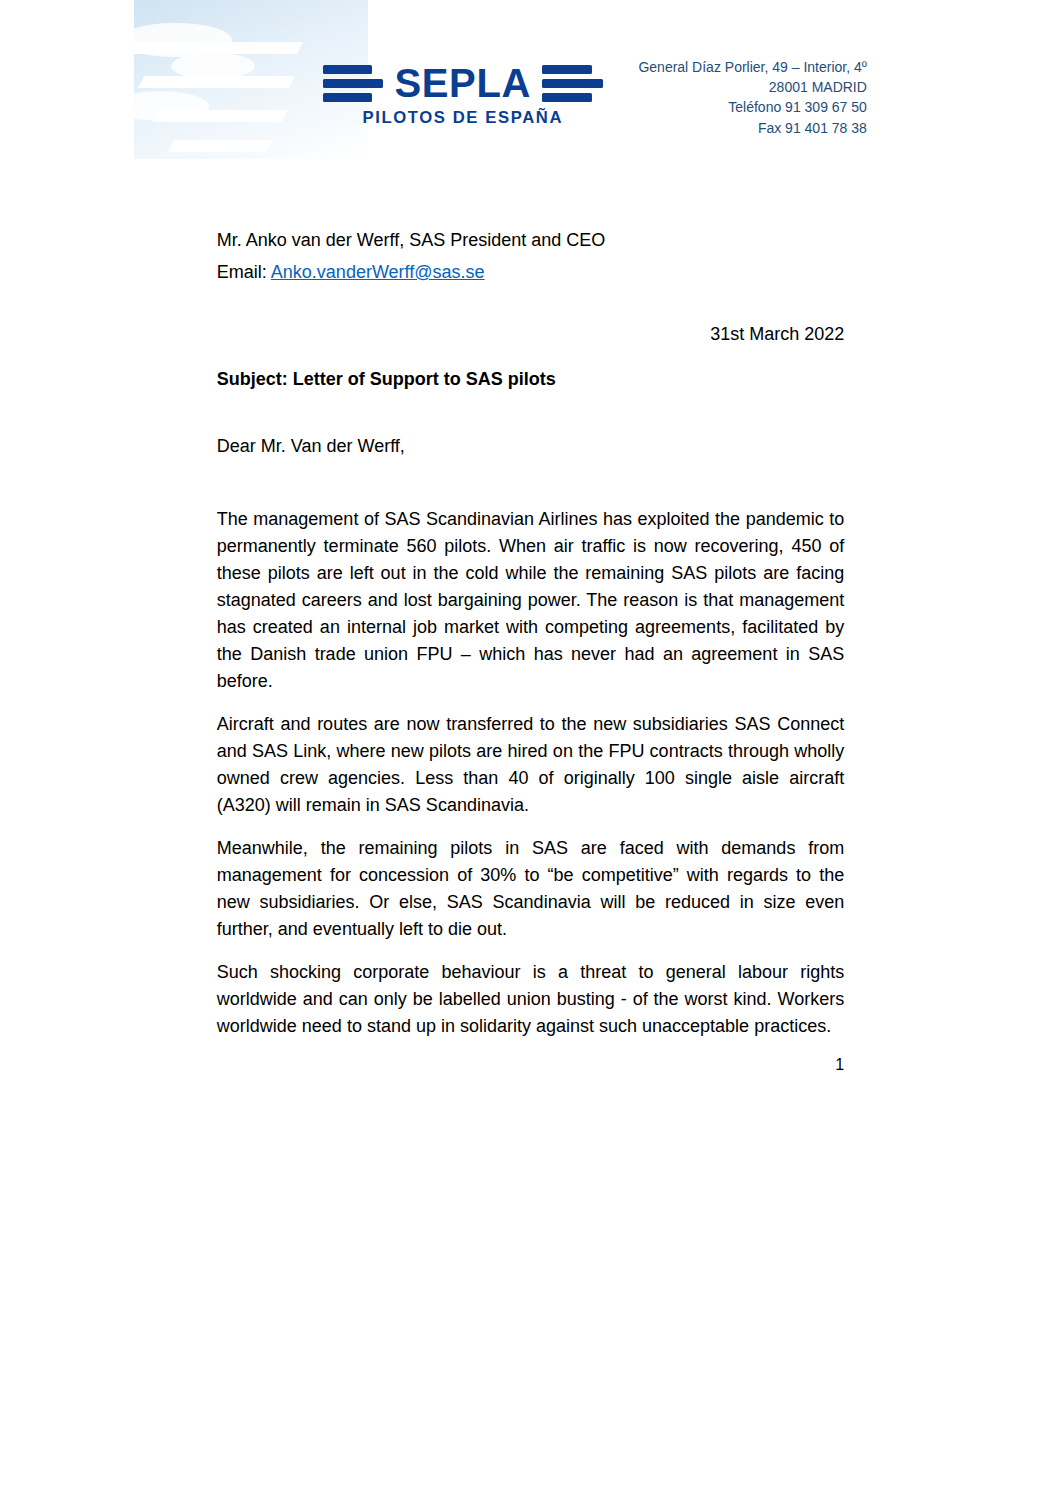SEPLA
PILOTOS DE ESPAÑA
General Díaz Porlier, 49 – Interior, 4º
28001 MADRID
Teléfono 91 309 67 50
Fax 91 401 78 38
Mr. Anko van der Werff, SAS President and CEO
Email: Anko.vanderWerff@sas.se
31st March 2022
Subject: Letter of Support to SAS pilots
Dear Mr. Van der Werff,
The management of SAS Scandinavian Airlines has exploited the pandemic to permanently terminate 560 pilots. When air traffic is now recovering, 450 of these pilots are left out in the cold while the remaining SAS pilots are facing stagnated careers and lost bargaining power. The reason is that management has created an internal job market with competing agreements, facilitated by the Danish trade union FPU – which has never had an agreement in SAS before.
Aircraft and routes are now transferred to the new subsidiaries SAS Connect and SAS Link, where new pilots are hired on the FPU contracts through wholly owned crew agencies. Less than 40 of originally 100 single aisle aircraft (A320) will remain in SAS Scandinavia.
Meanwhile, the remaining pilots in SAS are faced with demands from management for concession of 30% to “be competitive” with regards to the new subsidiaries. Or else, SAS Scandinavia will be reduced in size even further, and eventually left to die out.
Such shocking corporate behaviour is a threat to general labour rights worldwide and can only be labelled union busting - of the worst kind. Workers worldwide need to stand up in solidarity against such unacceptable practices.
1